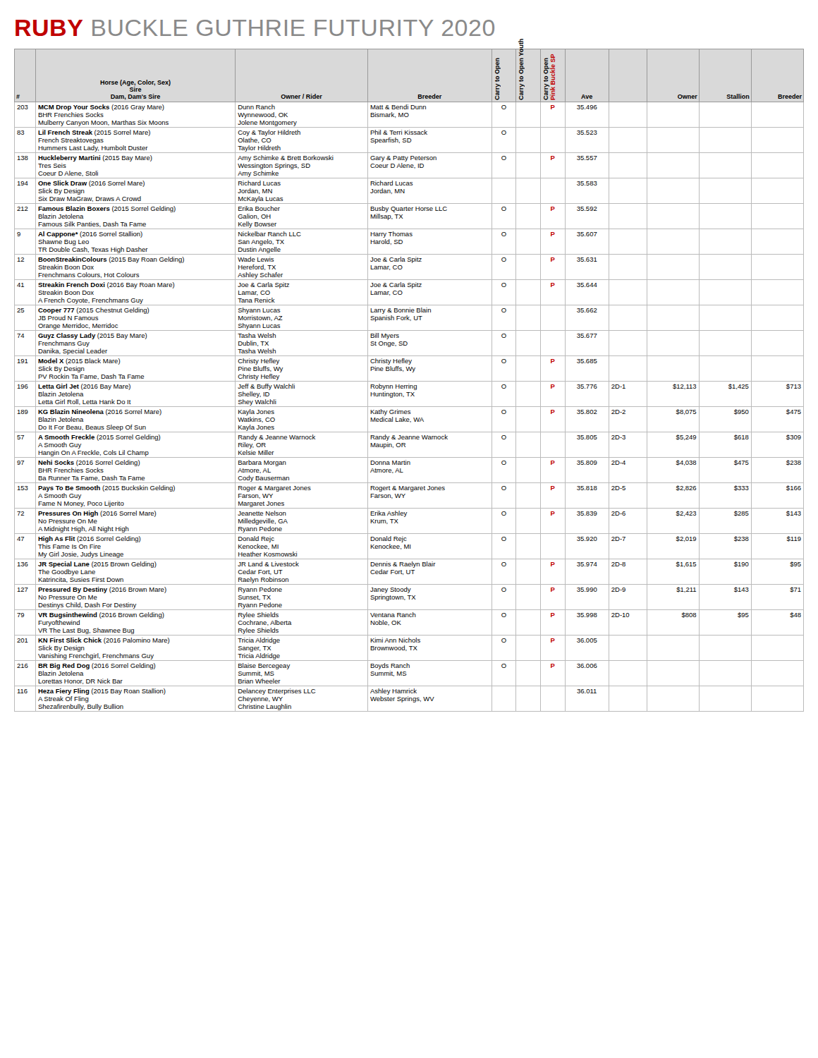RUBY BUCKLE GUTHRIE FUTURITY 2020
| # | Horse (Age, Color, Sex) Sire Dam, Dam's Sire | Owner / Rider | Breeder | Carry to Open | Carry to Open Youth | Carry to Open Pink Buckle SP | Ave | | Owner | Stallion | Breeder |
| --- | --- | --- | --- | --- | --- | --- | --- | --- | --- | --- | --- |
| 203 | MCM Drop Your Socks (2016 Gray Mare) BHR Frenchies Socks Mulberry Canyon Moon, Marthas Six Moons | Dunn Ranch Wynnewood, OK Jolene Montgomery | Matt & Bendi Dunn Bismark, MO | O | | P | 35.496 | | | | |
| 83 | Lil French Streak (2015 Sorrel Mare) French Streaktovegas Hummers Last Lady, Humbolt Duster | Coy & Taylor Hildreth Olathe, CO Taylor Hildreth | Phil & Terri Kissack Spearfish, SD | O | | | 35.523 | | | | |
| 138 | Huckleberry Martini (2015 Bay Mare) Tres Seis Coeur D Alene, Stoli | Amy Schimke & Brett Borkowski Wessington Springs, SD Amy Schimke | Gary & Patty Peterson Coeur D Alene, ID | O | | P | 35.557 | | | | |
| 194 | One Slick Draw (2016 Sorrel Mare) Slick By Design Six Draw MaGraw, Draws A Crowd | Richard Lucas Jordan, MN McKayla Lucas | Richard Lucas Jordan, MN | | | | 35.583 | | | | |
| 212 | Famous Blazin Boxers (2015 Sorrel Gelding) Blazin Jetolena Famous Silk Panties, Dash Ta Fame | Erika Boucher Galion, OH Kelly Bowser | Busby Quarter Horse LLC Millsap, TX | O | | P | 35.592 | | | | |
| 9 | Al Cappone* (2016 Sorrel Stallion) Shawne Bug Leo TR Double Cash, Texas High Dasher | Nickelbar Ranch LLC San Angelo, TX Dustin Angelle | Harry Thomas Harold, SD | O | | P | 35.607 | | | | |
| 12 | BoonStreakinColours (2015 Bay Roan Gelding) Streakin Boon Dox Frenchmans Colours, Hot Colours | Wade Lewis Hereford, TX Ashley Schafer | Joe & Carla Spitz Lamar, CO | O | | P | 35.631 | | | | |
| 41 | Streakin French Doxi (2016 Bay Roan Mare) Streakin Boon Dox A French Coyote, Frenchmans Guy | Joe & Carla Spitz Lamar, CO Tana Renick | Joe & Carla Spitz Lamar, CO | O | | P | 35.644 | | | | |
| 25 | Cooper 777 (2015 Chestnut Gelding) JB Proud N Famous Orange Merridoc, Merridoc | Shyann Lucas Morristown, AZ Shyann Lucas | Larry & Bonnie Blain Spanish Fork, UT | O | | | 35.662 | | | | |
| 74 | Guyz Classy Lady (2015 Bay Mare) Frenchmans Guy Danika, Special Leader | Tasha Welsh Dublin, TX Tasha Welsh | Bill Myers St Onge, SD | O | | | 35.677 | | | | |
| 191 | Model X (2015 Black Mare) Slick By Design PV Rockin Ta Fame, Dash Ta Fame | Christy Hefley Pine Bluffs, Wy Christy Hefley | Christy Hefley Pine Bluffs, Wy | O | | P | 35.685 | | | | |
| 196 | Letta Girl Jet (2016 Bay Mare) Blazin Jetolena Letta Girl Roll, Letta Hank Do It | Jeff & Buffy Walchli Shelley, ID Shey Walchli | Robynn Herring Huntington, TX | O | | P | 35.776 | 2D-1 | $12,113 | $1,425 | $713 |
| 189 | KG Blazin Nineolena (2016 Sorrel Mare) Blazin Jetolena Do It For Beau, Beaus Sleep Of Sun | Kayla Jones Watkins, CO Kayla Jones | Kathy Grimes Medical Lake, WA | O | | P | 35.802 | 2D-2 | $8,075 | $950 | $475 |
| 57 | A Smooth Freckle (2015 Sorrel Gelding) A Smooth Guy Hangin On A Freckle, Cols Lil Champ | Randy & Jeanne Warnock Riley, OR Kelsie Miller | Randy & Jeanne Warnock Maupin, OR | O | | | 35.805 | 2D-3 | $5,249 | $618 | $309 |
| 97 | Nehi Socks (2016 Sorrel Gelding) BHR Frenchies Socks Ba Runner Ta Fame, Dash Ta Fame | Barbara Morgan Atmore, AL Cody Bauserman | Donna Martin Atmore, AL | O | | P | 35.809 | 2D-4 | $4,038 | $475 | $238 |
| 153 | Pays To Be Smooth (2015 Buckskin Gelding) A Smooth Guy Fame N Money, Poco Lijerito | Roger & Margaret Jones Farson, WY Margaret Jones | Rogert & Margaret Jones Farson, WY | O | | P | 35.818 | 2D-5 | $2,826 | $333 | $166 |
| 72 | Pressures On High (2016 Sorrel Mare) No Pressure On Me A Midnight High, All Night High | Jeanette Nelson Milledgeville, GA Ryann Pedone | Erika Ashley Krum, TX | O | | P | 35.839 | 2D-6 | $2,423 | $285 | $143 |
| 47 | High As Flit (2016 Sorrel Gelding) This Fame Is On Fire My Girl Josie, Judys Lineage | Donald Rejc Kenockee, MI Heather Kosmowski | Donald Rejc Kenockee, MI | O | | | 35.920 | 2D-7 | $2,019 | $238 | $119 |
| 136 | JR Special Lane (2015 Brown Gelding) The Goodbye Lane Katrincita, Susies First Down | JR Land & Livestock Cedar Fort, UT Raelyn Robinson | Dennis & Raelyn Blair Cedar Fort, UT | O | | P | 35.974 | 2D-8 | $1,615 | $190 | $95 |
| 127 | Pressured By Destiny (2016 Brown Mare) No Pressure On Me Destinys Child, Dash For Destiny | Ryann Pedone Sunset, TX Ryann Pedone | Janey Stoody Springtown, TX | O | | P | 35.990 | 2D-9 | $1,211 | $143 | $71 |
| 79 | VR Bugsinthewind (2016 Brown Gelding) Furyofthewind VR The Last Bug, Shawnee Bug | Rylee Shields Cochrane, Alberta Rylee Shields | Ventana Ranch Noble, OK | O | | P | 35.998 | 2D-10 | $808 | $95 | $48 |
| 201 | KN First Slick Chick (2016 Palomino Mare) Slick By Design Vanishing Frenchgirl, Frenchmans Guy | Tricia Aldridge Sanger, TX Tricia Aldridge | Kimi Ann Nichols Brownwood, TX | O | | P | 36.005 | | | | |
| 216 | BR Big Red Dog (2016 Sorrel Gelding) Blazin Jetolena Lorettas Honor, DR Nick Bar | Blaise Bercegeay Summit, MS Brian Wheeler | Boyds Ranch Summit, MS | O | | P | 36.006 | | | | |
| 116 | Heza Fiery Fling (2015 Bay Roan Stallion) A Streak Of Fling Shezafirenbully, Bully Bullion | Delancey Enterprises LLC Cheyenne, WY Christine Laughlin | Ashley Hamrick Webster Springs, WV | | | | 36.011 | | | | |